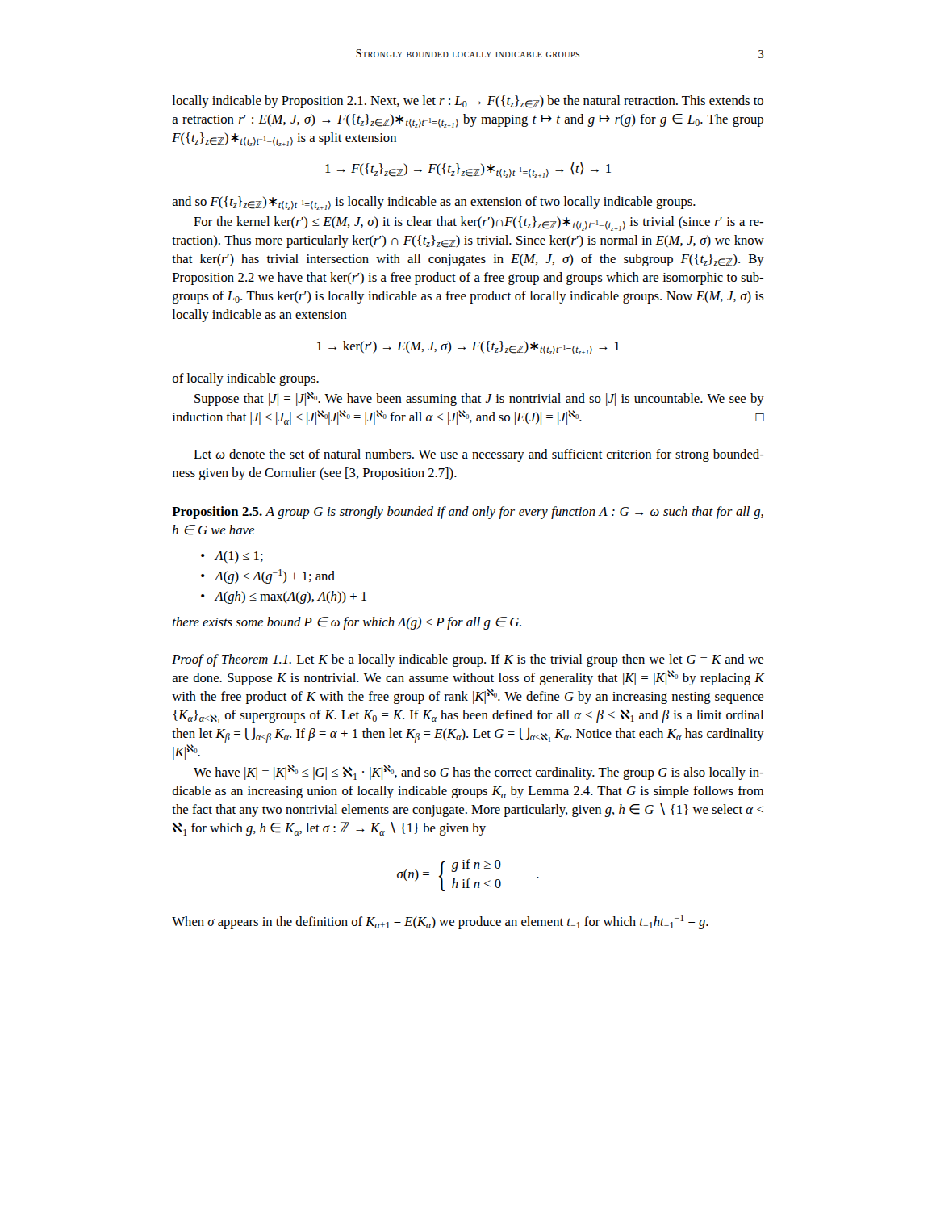Strongly bounded locally indicable groups 3
locally indicable by Proposition 2.1. Next, we let r : L0 → F({tz}z∈ℤ) be the natural retraction. This extends to a retraction r′ : E(M, J, σ) → F({tz}z∈ℤ)∗t⟨tz⟩t−1=⟨tz+1⟩ by mapping t ↦ t and g ↦ r(g) for g ∈ L0. The group F({tz}z∈ℤ)∗t⟨tz⟩t−1=⟨tz+1⟩ is a split extension
1 → F({tz}z∈ℤ) → F({tz}z∈ℤ)∗t⟨tz⟩t−1=⟨tz+1⟩ → ⟨t⟩ → 1
and so F({tz}z∈ℤ)∗t⟨tz⟩t−1=⟨tz+1⟩ is locally indicable as an extension of two locally indicable groups.
For the kernel ker(r′) ≤ E(M, J, σ) it is clear that ker(r′)∩F({tz}z∈ℤ)∗t⟨tz⟩t−1=⟨tz+1⟩ is trivial (since r′ is a retraction). Thus more particularly ker(r′) ∩ F({tz}z∈ℤ) is trivial. Since ker(r′) is normal in E(M, J, σ) we know that ker(r′) has trivial intersection with all conjugates in E(M, J, σ) of the subgroup F({tz}z∈ℤ). By Proposition 2.2 we have that ker(r′) is a free product of a free group and groups which are isomorphic to subgroups of L0. Thus ker(r′) is locally indicable as a free product of locally indicable groups. Now E(M, J, σ) is locally indicable as an extension
1 → ker(r′) → E(M, J, σ) → F({tz}z∈ℤ)∗t⟨tz⟩t−1=⟨tz+1⟩ → 1
of locally indicable groups.
Suppose that |J| = |J|ℵ0. We have been assuming that J is nontrivial and so |J| is uncountable. We see by induction that |J| ≤ |Jα| ≤ |J|ℵ0|J|ℵ0 = |J|ℵ0 for all α < |J|ℵ0, and so |E(J)| = |J|ℵ0. □
Let ω denote the set of natural numbers. We use a necessary and sufficient criterion for strong boundedness given by de Cornulier (see [3, Proposition 2.7]).
Proposition 2.5. A group G is strongly bounded if and only for every function Λ : G → ω such that for all g, h ∈ G we have
Λ(1) ≤ 1;
Λ(g) ≤ Λ(g−1) + 1; and
Λ(gh) ≤ max(Λ(g), Λ(h)) + 1
there exists some bound P ∈ ω for which Λ(g) ≤ P for all g ∈ G.
Proof of Theorem 1.1. Let K be a locally indicable group. If K is the trivial group then we let G = K and we are done. Suppose K is nontrivial. We can assume without loss of generality that |K| = |K|ℵ0 by replacing K with the free product of K with the free group of rank |K|ℵ0. We define G by an increasing nesting sequence {Kα}α<ℵ1 of supergroups of K. Let K0 = K. If Kα has been defined for all α < β < ℵ1 and β is a limit ordinal then let Kβ = ⋃α<β Kα. If β = α + 1 then let Kβ = E(Kα). Let G = ⋃α<ℵ1 Kα. Notice that each Kα has cardinality |K|ℵ0.
We have |K| = |K|ℵ0 ≤ |G| ≤ ℵ1 · |K|ℵ0, and so G has the correct cardinality. The group G is also locally indicable as an increasing union of locally indicable groups Kα by Lemma 2.4. That G is simple follows from the fact that any two nontrivial elements are conjugate. More particularly, given g, h ∈ G ∖ {1} we select α < ℵ1 for which g, h ∈ Kα, let σ : ℤ → Kα ∖ {1} be given by
σ(n) ={g if n ≥ 0
h if n < 0.
When σ appears in the definition of Kα+1 = E(Kα) we produce an element t−1 for which t−1ht−1−1 = g.